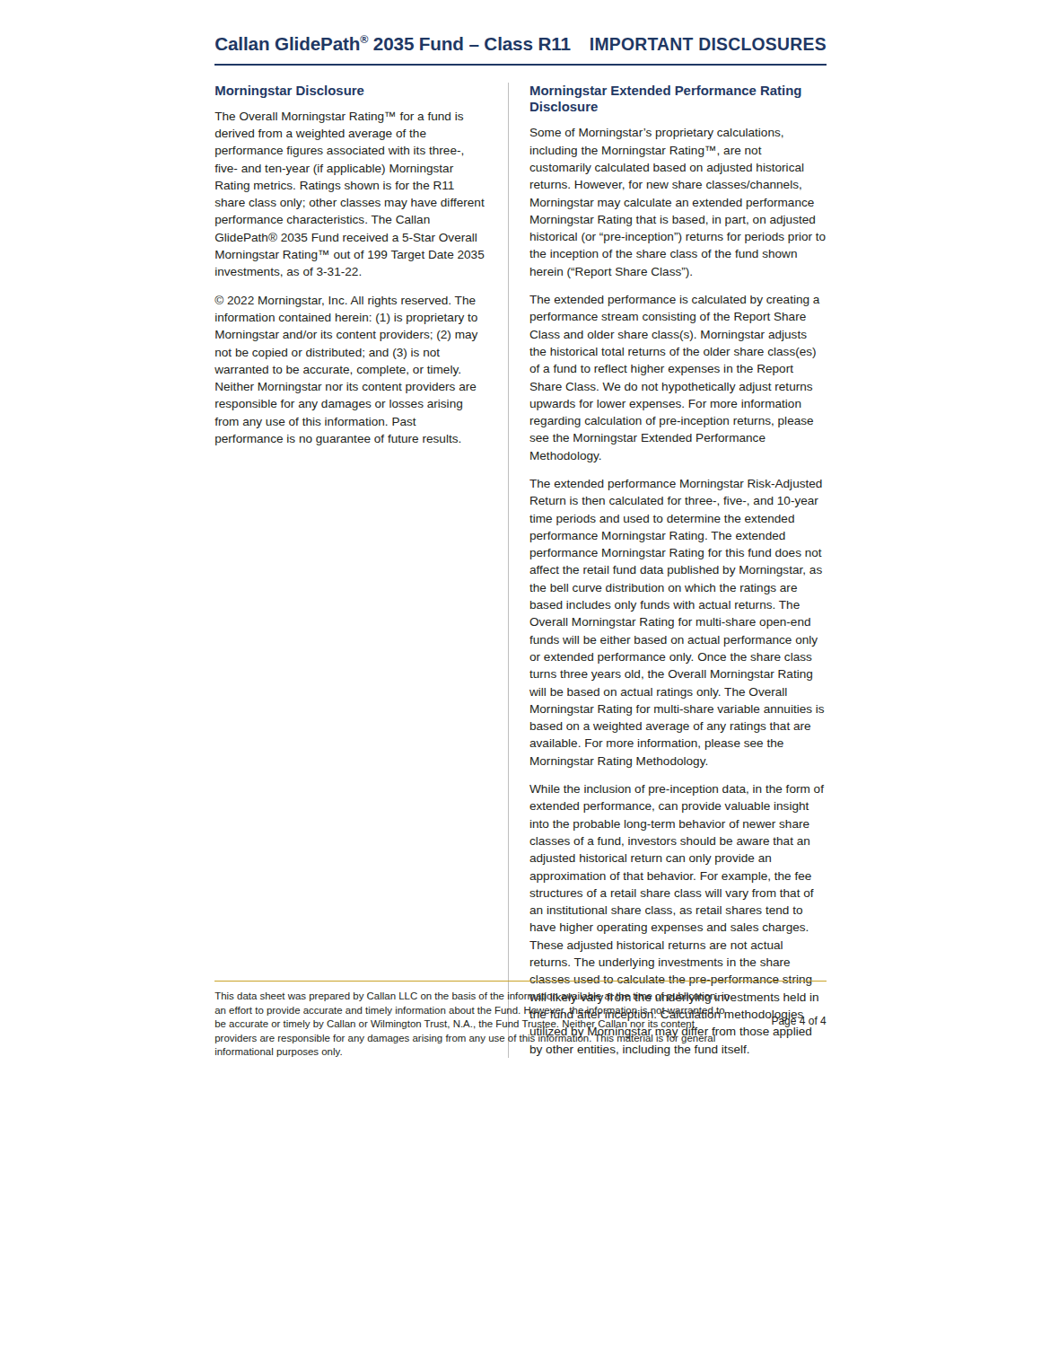Callan GlidePath® 2035 Fund – Class R11
IMPORTANT DISCLOSURES
Morningstar Disclosure
The Overall Morningstar Rating™ for a fund is derived from a weighted average of the performance figures associated with its three-, five- and ten-year (if applicable) Morningstar Rating metrics. Ratings shown is for the R11 share class only; other classes may have different performance characteristics. The Callan GlidePath® 2035 Fund received a 5-Star Overall Morningstar Rating™ out of 199 Target Date 2035 investments, as of 3-31-22.
© 2022 Morningstar, Inc. All rights reserved. The information contained herein: (1) is proprietary to Morningstar and/or its content providers; (2) may not be copied or distributed; and (3) is not warranted to be accurate, complete, or timely. Neither Morningstar nor its content providers are responsible for any damages or losses arising from any use of this information. Past performance is no guarantee of future results.
Morningstar Extended Performance Rating Disclosure
Some of Morningstar’s proprietary calculations, including the Morningstar Rating™, are not customarily calculated based on adjusted historical returns. However, for new share classes/channels, Morningstar may calculate an extended performance Morningstar Rating that is based, in part, on adjusted historical (or “pre-inception”) returns for periods prior to the inception of the share class of the fund shown herein (“Report Share Class”).
The extended performance is calculated by creating a performance stream consisting of the Report Share Class and older share class(s). Morningstar adjusts the historical total returns of the older share class(es) of a fund to reflect higher expenses in the Report Share Class. We do not hypothetically adjust returns upwards for lower expenses. For more information regarding calculation of pre-inception returns, please see the Morningstar Extended Performance Methodology.
The extended performance Morningstar Risk-Adjusted Return is then calculated for three-, five-, and 10-year time periods and used to determine the extended performance Morningstar Rating. The extended performance Morningstar Rating for this fund does not affect the retail fund data published by Morningstar, as the bell curve distribution on which the ratings are based includes only funds with actual returns. The Overall Morningstar Rating for multi-share open-end funds will be either based on actual performance only or extended performance only. Once the share class turns three years old, the Overall Morningstar Rating will be based on actual ratings only. The Overall Morningstar Rating for multi-share variable annuities is based on a weighted average of any ratings that are available. For more information, please see the Morningstar Rating Methodology.
While the inclusion of pre-inception data, in the form of extended performance, can provide valuable insight into the probable long-term behavior of newer share classes of a fund, investors should be aware that an adjusted historical return can only provide an approximation of that behavior. For example, the fee structures of a retail share class will vary from that of an institutional share class, as retail shares tend to have higher operating expenses and sales charges. These adjusted historical returns are not actual returns. The underlying investments in the share classes used to calculate the pre-performance string will likely vary from the underlying investments held in the fund after inception. Calculation methodologies utilized by Morningstar may differ from those applied by other entities, including the fund itself.
This data sheet was prepared by Callan LLC on the basis of the information available at the time of publication, in an effort to provide accurate and timely information about the Fund. However, the information is not warranted to be accurate or timely by Callan or Wilmington Trust, N.A., the Fund Trustee. Neither Callan nor its content providers are responsible for any damages arising from any use of this information. This material is for general informational purposes only.
Page 4 of 4